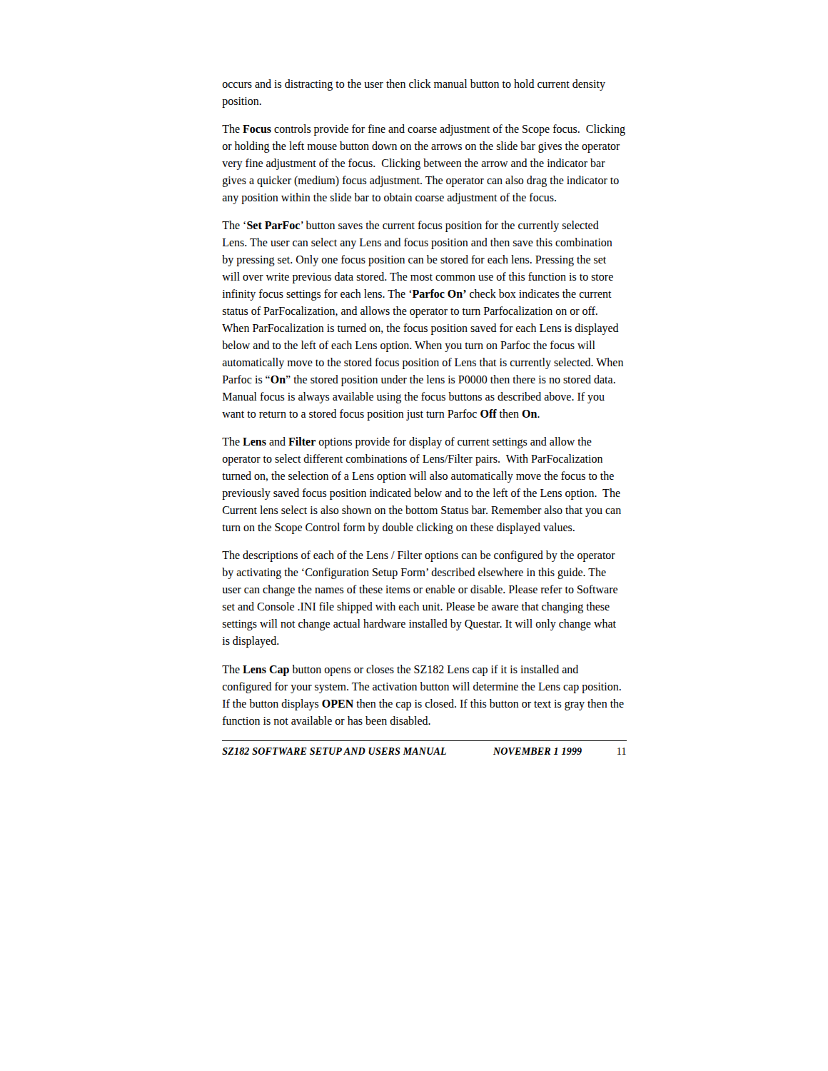occurs and is distracting to the user then click manual button to hold current density position.
The Focus controls provide for fine and coarse adjustment of the Scope focus. Clicking or holding the left mouse button down on the arrows on the slide bar gives the operator very fine adjustment of the focus. Clicking between the arrow and the indicator bar gives a quicker (medium) focus adjustment. The operator can also drag the indicator to any position within the slide bar to obtain coarse adjustment of the focus.
The ‘Set ParFoc’ button saves the current focus position for the currently selected Lens. The user can select any Lens and focus position and then save this combination by pressing set. Only one focus position can be stored for each lens. Pressing the set will over write previous data stored. The most common use of this function is to store infinity focus settings for each lens. The ‘Parfoc On’ check box indicates the current status of ParFocalization, and allows the operator to turn Parfocalization on or off. When ParFocalization is turned on, the focus position saved for each Lens is displayed below and to the left of each Lens option. When you turn on Parfoc the focus will automatically move to the stored focus position of Lens that is currently selected. When Parfoc is “On” the stored position under the lens is P0000 then there is no stored data. Manual focus is always available using the focus buttons as described above. If you want to return to a stored focus position just turn Parfoc Off then On.
The Lens and Filter options provide for display of current settings and allow the operator to select different combinations of Lens/Filter pairs. With ParFocalization turned on, the selection of a Lens option will also automatically move the focus to the previously saved focus position indicated below and to the left of the Lens option. The Current lens select is also shown on the bottom Status bar. Remember also that you can turn on the Scope Control form by double clicking on these displayed values.
The descriptions of each of the Lens / Filter options can be configured by the operator by activating the ‘Configuration Setup Form’ described elsewhere in this guide. The user can change the names of these items or enable or disable. Please refer to Software set and Console .INI file shipped with each unit. Please be aware that changing these settings will not change actual hardware installed by Questar. It will only change what is displayed.
The Lens Cap button opens or closes the SZ182 Lens cap if it is installed and configured for your system. The activation button will determine the Lens cap position. If the button displays OPEN then the cap is closed. If this button or text is gray then the function is not available or has been disabled.
SZ182 SOFTWARE SETUP AND USERS MANUAL NOVEMBER 1 1999 11